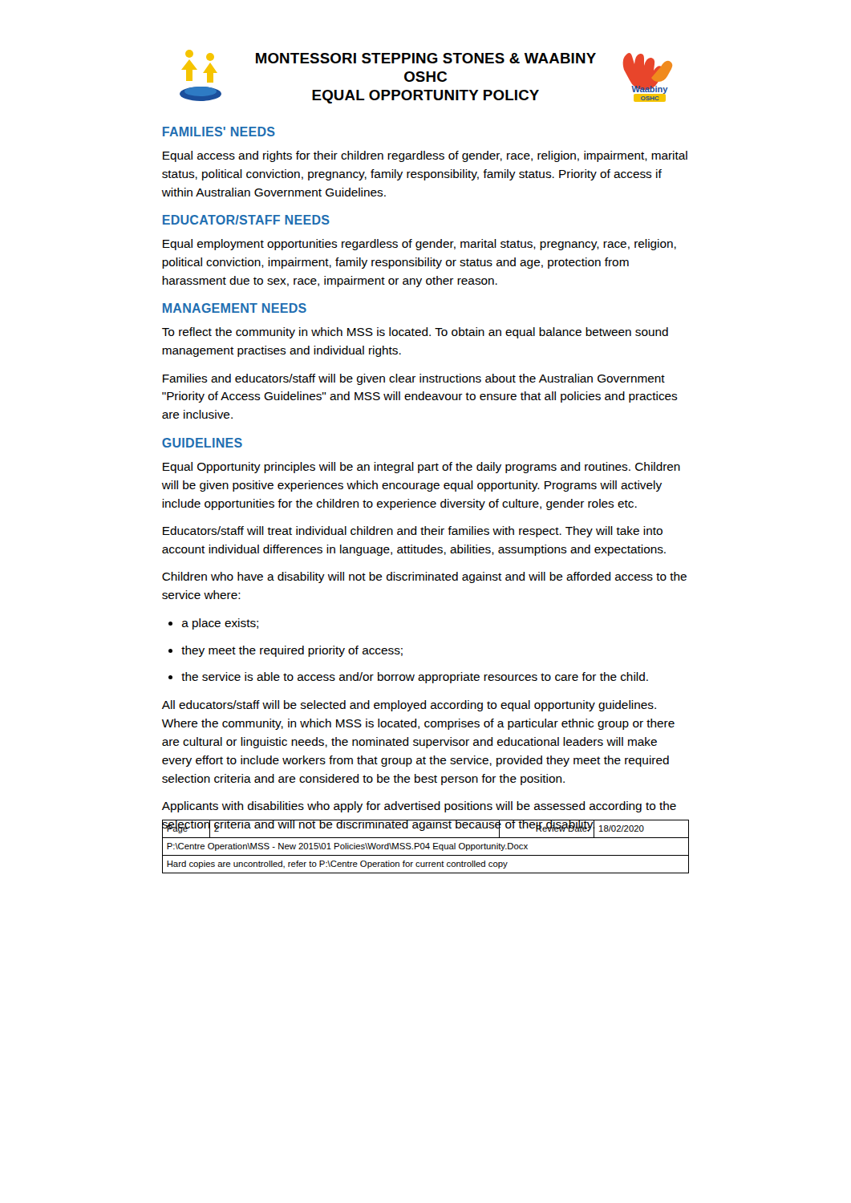MONTESSORI STEPPING STONES & WAABINY OSHC
EQUAL OPPORTUNITY POLICY
Waabiny OSHC
FAMILIES' NEEDS
Equal access and rights for their children regardless of gender, race, religion, impairment, marital status, political conviction, pregnancy, family responsibility, family status. Priority of access if within Australian Government Guidelines.
EDUCATOR/STAFF NEEDS
Equal employment opportunities regardless of gender, marital status, pregnancy, race, religion, political conviction, impairment, family responsibility or status and age, protection from harassment due to sex, race, impairment or any other reason.
MANAGEMENT NEEDS
To reflect the community in which MSS is located. To obtain an equal balance between sound management practises and individual rights.
Families and educators/staff will be given clear instructions about the Australian Government "Priority of Access Guidelines" and MSS will endeavour to ensure that all policies and practices are inclusive.
GUIDELINES
Equal Opportunity principles will be an integral part of the daily programs and routines. Children will be given positive experiences which encourage equal opportunity. Programs will actively include opportunities for the children to experience diversity of culture, gender roles etc.
Educators/staff will treat individual children and their families with respect. They will take into account individual differences in language, attitudes, abilities, assumptions and expectations.
Children who have a disability will not be discriminated against and will be afforded access to the service where:
a place exists;
they meet the required priority of access;
the service is able to access and/or borrow appropriate resources to care for the child.
All educators/staff will be selected and employed according to equal opportunity guidelines. Where the community, in which MSS is located, comprises of a particular ethnic group or there are cultural or linguistic needs, the nominated supervisor and educational leaders will make every effort to include workers from that group at the service, provided they meet the required selection criteria and are considered to be the best person for the position.
Applicants with disabilities who apply for advertised positions will be assessed according to the selection criteria and will not be discriminated against because of their disability.
| Page | 2 | Review Date: | 18/02/2020 |
| P:\Centre Operation\MSS - New 2015\01 Policies\Word\MSS.P04 Equal Opportunity.Docx |
| Hard copies are uncontrolled, refer to P:\Centre Operation for current controlled copy |